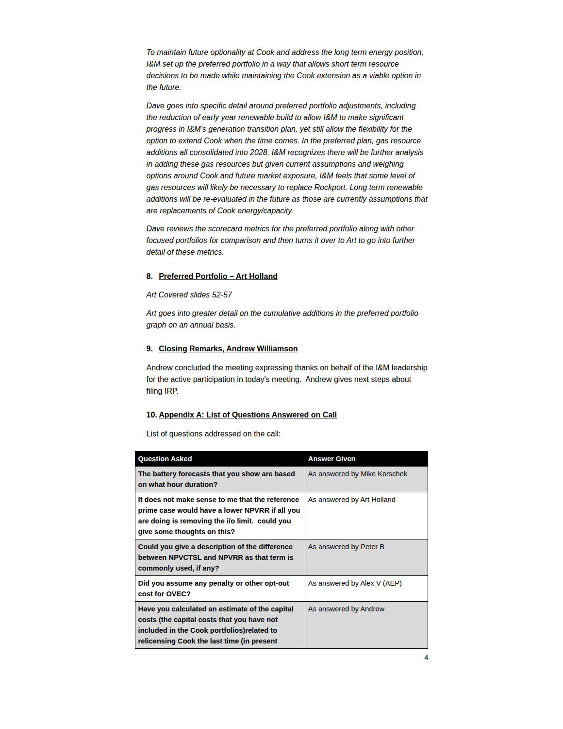To maintain future optionality at Cook and address the long term energy position, I&M set up the preferred portfolio in a way that allows short term resource decisions to be made while maintaining the Cook extension as a viable option in the future.
Dave goes into specific detail around preferred portfolio adjustments, including the reduction of early year renewable build to allow I&M to make significant progress in I&M's generation transition plan, yet still allow the flexibility for the option to extend Cook when the time comes. In the preferred plan, gas resource additions all consolidated into 2028. I&M recognizes there will be further analysis in adding these gas resources but given current assumptions and weighing options around Cook and future market exposure, I&M feels that some level of gas resources will likely be necessary to replace Rockport. Long term renewable additions will be re-evaluated in the future as those are currently assumptions that are replacements of Cook energy/capacity.
Dave reviews the scorecard metrics for the preferred portfolio along with other focused portfolios for comparison and then turns it over to Art to go into further detail of these metrics.
8. Preferred Portfolio – Art Holland
Art Covered slides 52-57
Art goes into greater detail on the cumulative additions in the preferred portfolio graph on an annual basis.
9. Closing Remarks, Andrew Williamson
Andrew concluded the meeting expressing thanks on behalf of the I&M leadership for the active participation in today's meeting. Andrew gives next steps about filing IRP.
10. Appendix A: List of Questions Answered on Call
List of questions addressed on the call:
| Question Asked | Answer Given |
| --- | --- |
| The battery forecasts that you show are based on what hour duration? | As answered by Mike Korschek |
| It does not make sense to me that the reference prime case would have a lower NPVRR if all you are doing is removing the i/o limit. could you give some thoughts on this? | As answered by Art Holland |
| Could you give a description of the difference between NPVCTSL and NPVRR as that term is commonly used, if any? | As answered by Peter B |
| Did you assume any penalty or other opt-out cost for OVEC? | As answered by Alex V (AEP) |
| Have you calculated an estimate of the capital costs (the capital costs that you have not included in the Cook portfolios)related to relicensing Cook the last time (in present | As answered by Andrew |
4